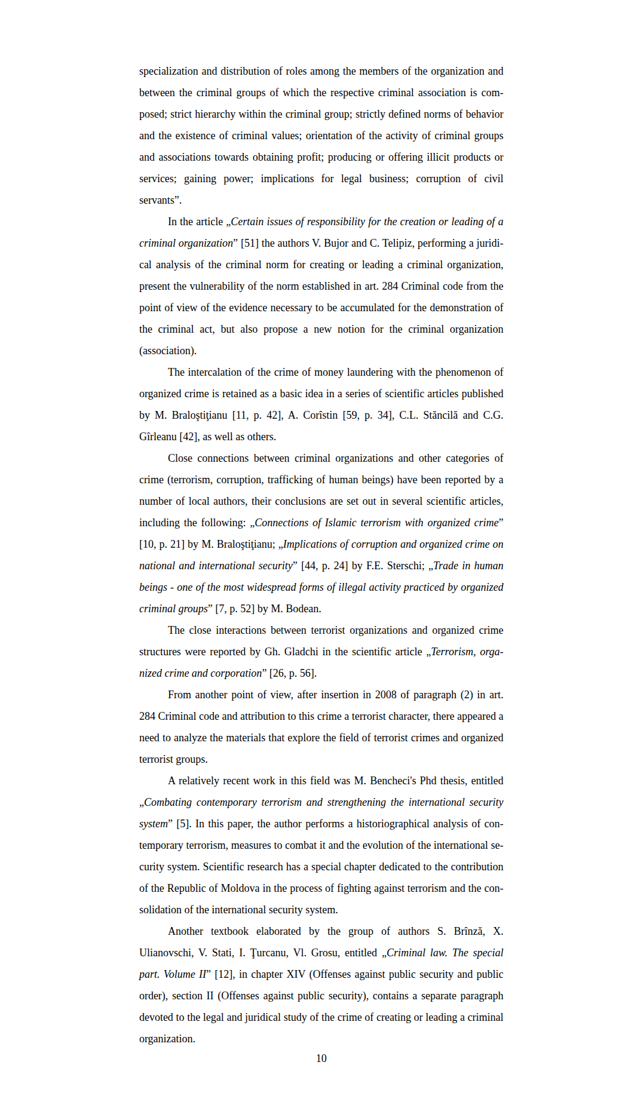specialization and distribution of roles among the members of the organization and between the criminal groups of which the respective criminal association is composed; strict hierarchy within the criminal group; strictly defined norms of behavior and the existence of criminal values; orientation of the activity of criminal groups and associations towards obtaining profit; producing or offering illicit products or services; gaining power; implications for legal business; corruption of civil servants”.
In the article „Certain issues of responsibility for the creation or leading of a criminal organization” [51] the authors V. Bujor and C. Telipiz, performing a juridical analysis of the criminal norm for creating or leading a criminal organization, present the vulnerability of the norm established in art. 284 Criminal code from the point of view of the evidence necessary to be accumulated for the demonstration of the criminal act, but also propose a new notion for the criminal organization (association).
The intercalation of the crime of money laundering with the phenomenon of organized crime is retained as a basic idea in a series of scientific articles published by M. Braloştiţianu [11, p. 42], A. Corîstin [59, p. 34], C.L. Stăncilă and C.G. Gîrleanu [42], as well as others.
Close connections between criminal organizations and other categories of crime (terrorism, corruption, trafficking of human beings) have been reported by a number of local authors, their conclusions are set out in several scientific articles, including the following: „Connections of Islamic terrorism with organized crime” [10, p. 21] by M. Braloştiţianu; „Implications of corruption and organized crime on national and international security” [44, p. 24] by F.E. Sterschi; „Trade in human beings - one of the most widespread forms of illegal activity practiced by organized criminal groups” [7, p. 52] by M. Bodean.
The close interactions between terrorist organizations and organized crime structures were reported by Gh. Gladchi in the scientific article „Terrorism, organized crime and corporation” [26, p. 56].
From another point of view, after insertion in 2008 of paragraph (2) in art. 284 Criminal code and attribution to this crime a terrorist character, there appeared a need to analyze the materials that explore the field of terrorist crimes and organized terrorist groups.
A relatively recent work in this field was M. Bencheci's Phd thesis, entitled „Combating contemporary terrorism and strengthening the international security system” [5]. In this paper, the author performs a historiographical analysis of contemporary terrorism, measures to combat it and the evolution of the international security system. Scientific research has a special chapter dedicated to the contribution of the Republic of Moldova in the process of fighting against terrorism and the consolidation of the international security system.
Another textbook elaborated by the group of authors S. Brînză, X. Ulianovschi, V. Stati, I. Ţurcanu, Vl. Grosu, entitled „Criminal law. The special part. Volume II” [12], in chapter XIV (Offenses against public security and public order), section II (Offenses against public security), contains a separate paragraph devoted to the legal and juridical study of the crime of creating or leading a criminal organization.
10